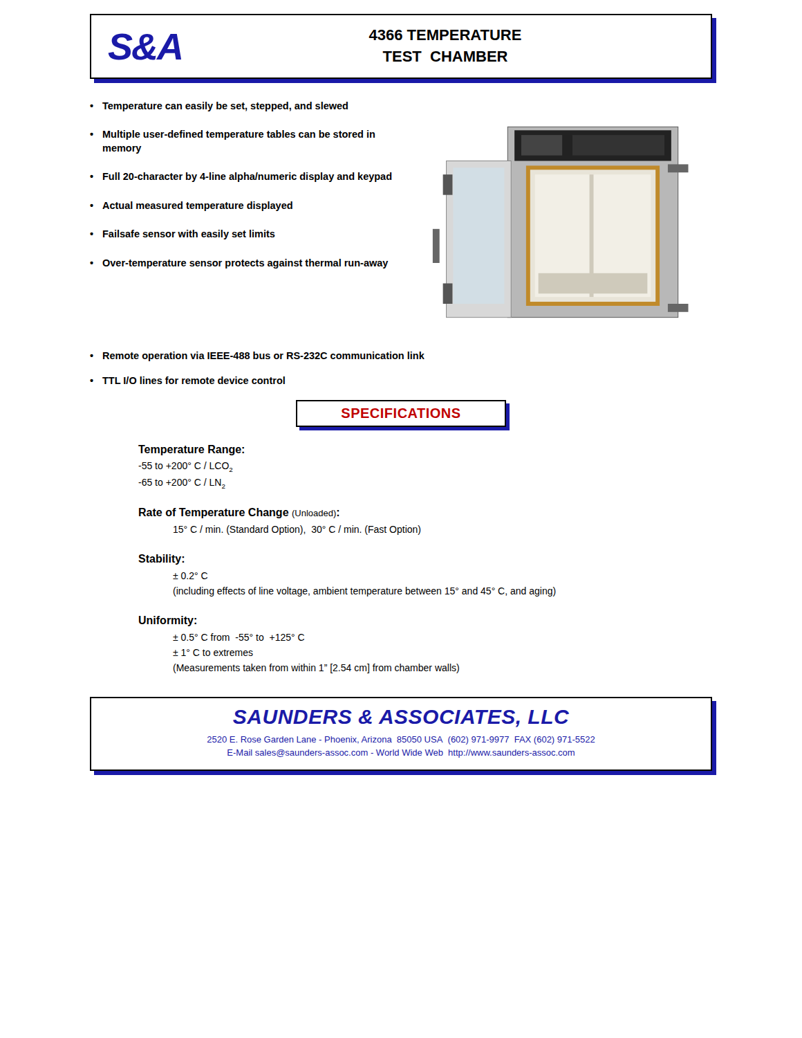S&A
4366 TEMPERATURE
TEST CHAMBER
Temperature can easily be set, stepped, and slewed
Multiple user-defined temperature tables can be stored in memory
Full 20-character by 4-line alpha/numeric display and keypad
Actual measured temperature displayed
Failsafe sensor with easily set limits
Over-temperature sensor protects against thermal run-away
Remote operation via IEEE-488 bus or RS-232C communication link
TTL I/O lines for remote device control
SPECIFICATIONS
Temperature Range:
-55 to +200° C / LCO2
-65 to +200° C / LN2
Rate of Temperature Change (Unloaded):
15° C / min. (Standard Option), 30° C / min. (Fast Option)
Stability:
± 0.2° C
(including effects of line voltage, ambient temperature between 15° and 45° C, and aging)
Uniformity:
± 0.5° C from -55° to +125° C
± 1° C to extremes
(Measurements taken from within 1” [2.54 cm] from chamber walls)
SAUNDERS & ASSOCIATES, LLC
2520 E. Rose Garden Lane - Phoenix, Arizona 85050 USA (602) 971-9977 FAX (602) 971-5522
E-Mail sales@saunders-assoc.com - World Wide Web http://www.saunders-assoc.com